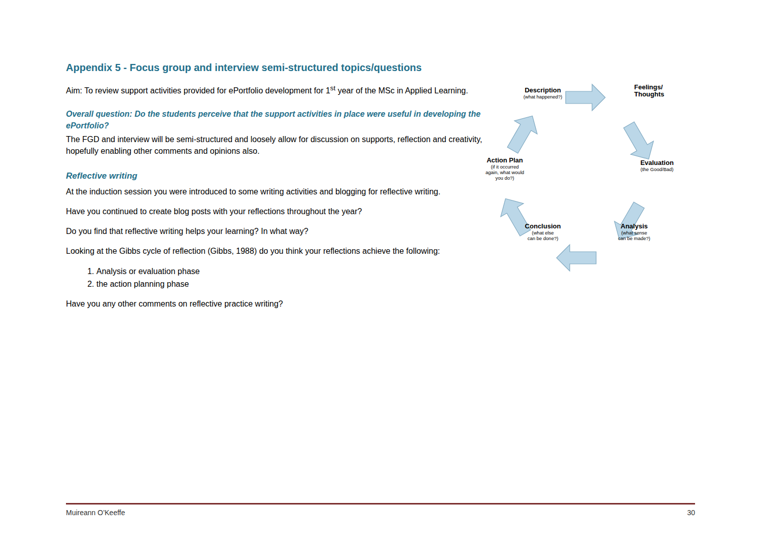Description (what happened?) Feelings/ Thoughts Evaluation (the Good/Bad) Analysis (what sense can be made?) Conclusion (what else can be done?) Action Plan (if it occurred again, what would you do?)
Appendix 5 - Focus group and interview semi-structured topics/questions
Aim: To review support activities provided for ePortfolio development for 1st year of the MSc in Applied Learning.
Overall question: Do the students perceive that the support activities in place were useful in developing the ePortfolio?
The FGD and interview will be semi-structured and loosely allow for discussion on supports, reflection and creativity, hopefully enabling other comments and opinions also.
Reflective writing
At the induction session you were introduced to some writing activities and blogging for reflective writing.
Have you continued to create blog posts with your reflections throughout the year?
Do you find that reflective writing helps your learning? In what way?
Looking at the Gibbs cycle of reflection (Gibbs, 1988) do you think your reflections achieve the following:
Analysis or evaluation phase
the action planning phase
Have you any other comments on reflective practice writing?
Muireann O’Keeffe 30